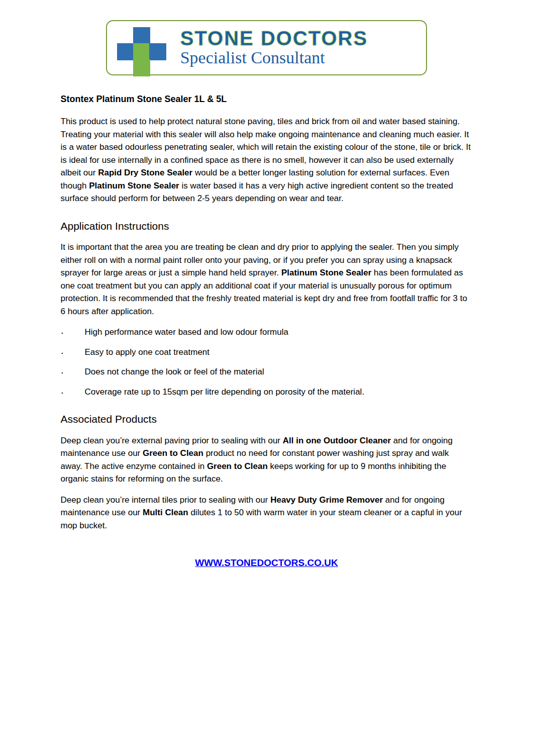STONE DOCTORS
Specialist Consultant
Stontex Platinum Stone Sealer 1L & 5L
This product is used to help protect natural stone paving, tiles and brick from oil and water based staining. Treating your material with this sealer will also help make ongoing maintenance and cleaning much easier. It is a water based odourless penetrating sealer, which will retain the existing colour of the stone, tile or brick. It is ideal for use internally in a confined space as there is no smell, however it can also be used externally albeit our Rapid Dry Stone Sealer would be a better longer lasting solution for external surfaces. Even though Platinum Stone Sealer is water based it has a very high active ingredient content so the treated surface should perform for between 2-5 years depending on wear and tear.
Application Instructions
It is important that the area you are treating be clean and dry prior to applying the sealer. Then you simply either roll on with a normal paint roller onto your paving, or if you prefer you can spray using a knapsack sprayer for large areas or just a simple hand held sprayer. Platinum Stone Sealer has been formulated as one coat treatment but you can apply an additional coat if your material is unusually porous for optimum protection. It is recommended that the freshly treated material is kept dry and free from footfall traffic for 3 to 6 hours after application.
High performance water based and low odour formula
Easy to apply one coat treatment
Does not change the look or feel of the material
Coverage rate up to 15sqm per litre depending on porosity of the material.
Associated Products
Deep clean you’re external paving prior to sealing with our All in one Outdoor Cleaner and for ongoing maintenance use our Green to Clean product no need for constant power washing just spray and walk away. The active enzyme contained in Green to Clean keeps working for up to 9 months inhibiting the organic stains for reforming on the surface.
Deep clean you’re internal tiles prior to sealing with our Heavy Duty Grime Remover and for ongoing maintenance use our Multi Clean dilutes 1 to 50 with warm water in your steam cleaner or a capful in your mop bucket.
WWW.STONEDOCTORS.CO.UK